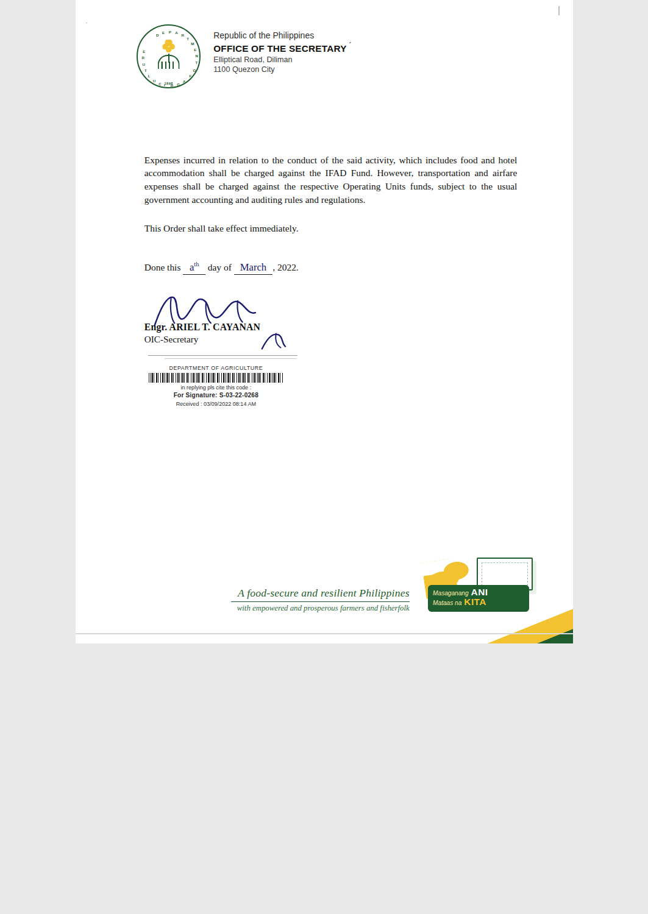.
D E P A R T M E N T O F A G R I C U L T U R E
1898
Republic of the Philippines
OFFICE OF THE SECRETARY´
Elliptical Road, Diliman
1100 Quezon City
Expenses incurred in relation to the conduct of the said activity, which includes food and hotel accommodation shall be charged against the IFAD Fund. However, transportation and airfare expenses shall be charged against the respective Operating Units funds, subject to the usual government accounting and auditing rules and regulations.
This Order shall take effect immediately.
Done this ath day of March, 2022.
Engr. ARIEL T. CAYANAN
OIC-Secretary
DEPARTMENT OF AGRICULTURE
in replying pls cite this code :
For Signature: S-03-22-0268
Received : 03/09/2022 08:14 AM
A food-secure and resilient Philippines
with empowered and prosperous farmers and fisherfolk
Masaganang ANI
Mataas na KITA